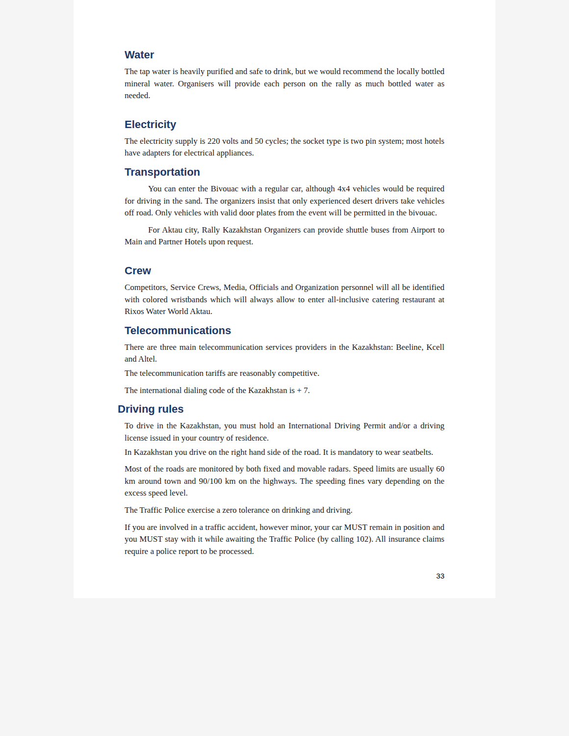Water
The tap water is heavily purified and safe to drink, but we would recommend the locally bottled mineral water. Organisers will provide each person on the rally as much bottled water as needed.
Electricity
The electricity supply is 220 volts and 50 cycles; the socket type is two pin system; most hotels have adapters for electrical appliances.
Transportation
You can enter the Bivouac with a regular car, although 4x4 vehicles would be required for driving in the sand. The organizers insist that only experienced desert drivers take vehicles off road. Only vehicles with valid door plates from the event will be permitted in the bivouac.
For Aktau city, Rally Kazakhstan Organizers can provide shuttle buses from Airport to Main and Partner Hotels upon request.
Crew
Competitors, Service Crews, Media, Officials and Organization personnel will all be identified with colored wristbands which will always allow to enter all-inclusive catering restaurant at Rixos Water World Aktau.
Telecommunications
There are three main telecommunication services providers in the Kazakhstan: Beeline, Kcell and Altel.
The telecommunication tariffs are reasonably competitive.
The international dialing code of the Kazakhstan is + 7.
Driving rules
To drive in the Kazakhstan, you must hold an International Driving Permit and/or a driving license issued in your country of residence.
In Kazakhstan you drive on the right hand side of the road. It is mandatory to wear seatbelts.
Most of the roads are monitored by both fixed and movable radars. Speed limits are usually 60 km around town and 90/100 km on the highways. The speeding fines vary depending on the excess speed level.
The Traffic Police exercise a zero tolerance on drinking and driving.
If you are involved in a traffic accident, however minor, your car MUST remain in position and you MUST stay with it while awaiting the Traffic Police (by calling 102). All insurance claims require a police report to be processed.
33